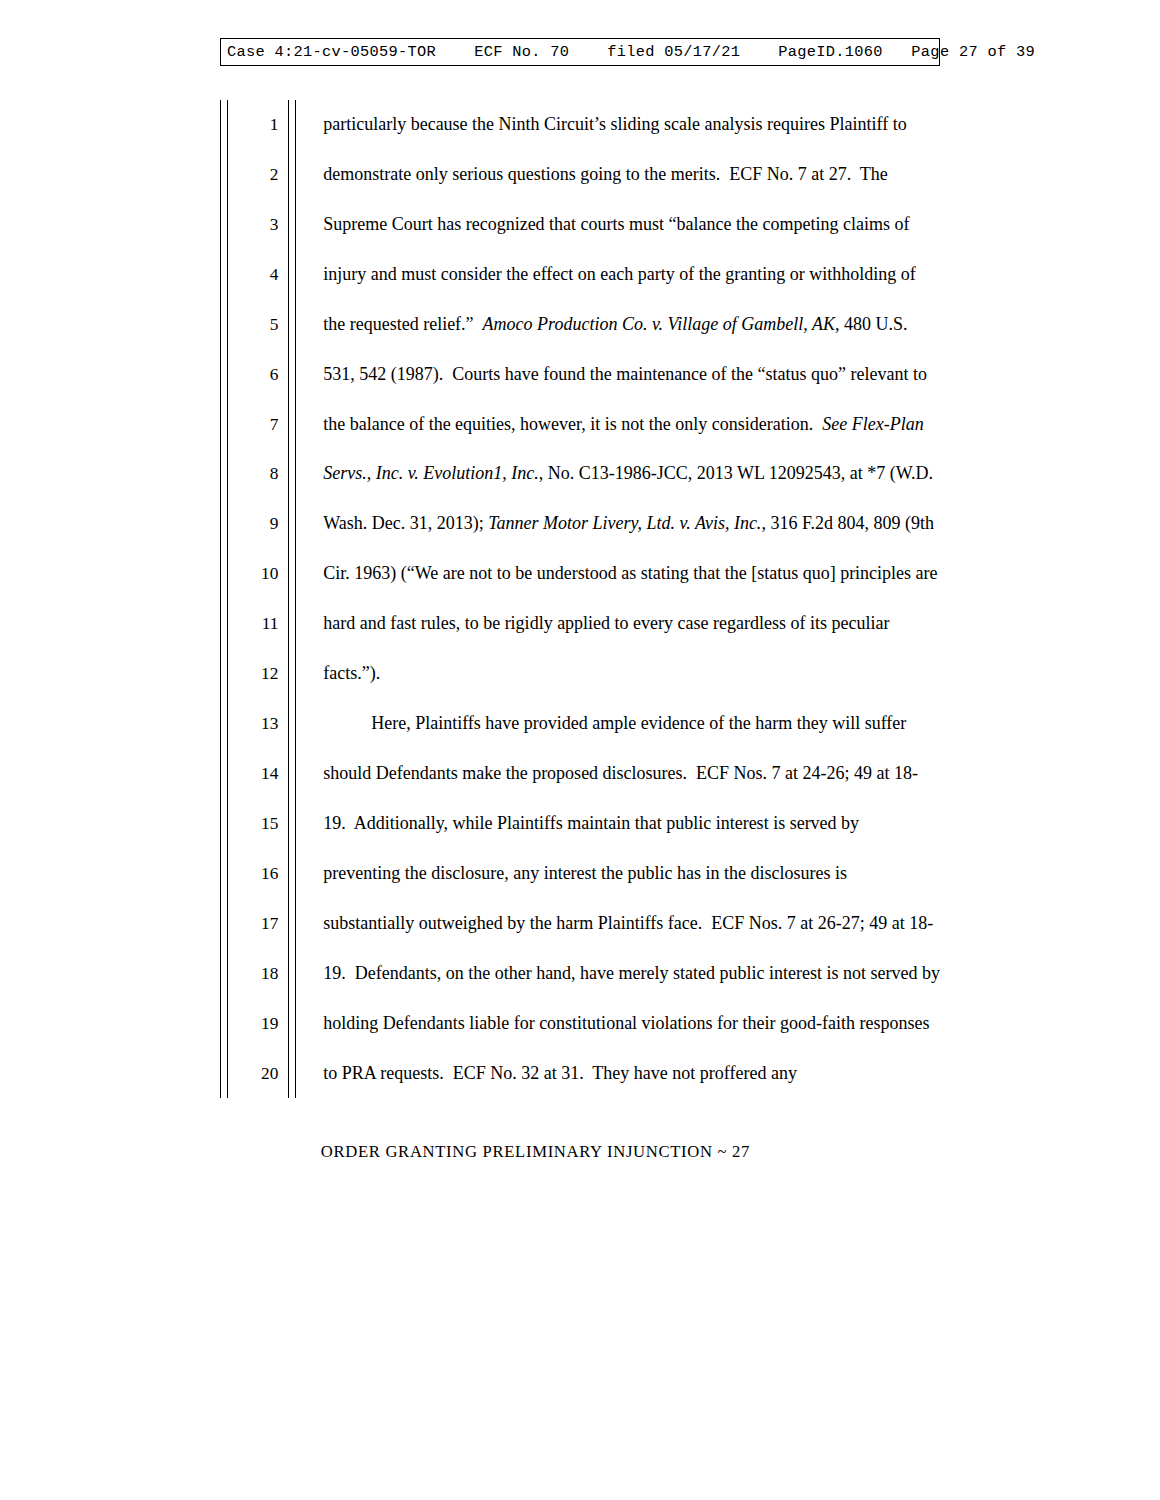Case 4:21-cv-05059-TOR ECF No. 70 filed 05/17/21 PageID.1060 Page 27 of 39
1
2
3
4
5
6
7
8
9
10
11
12
13
14
15
16
17
18
19
20
particularly because the Ninth Circuit’s sliding scale analysis requires Plaintiff to demonstrate only serious questions going to the merits. ECF No. 7 at 27. The Supreme Court has recognized that courts must “balance the competing claims of injury and must consider the effect on each party of the granting or withholding of the requested relief.” Amoco Production Co. v. Village of Gambell, AK, 480 U.S. 531, 542 (1987). Courts have found the maintenance of the “status quo” relevant to the balance of the equities, however, it is not the only consideration. See Flex-Plan Servs., Inc. v. Evolution1, Inc., No. C13-1986-JCC, 2013 WL 12092543, at *7 (W.D. Wash. Dec. 31, 2013); Tanner Motor Livery, Ltd. v. Avis, Inc., 316 F.2d 804, 809 (9th Cir. 1963) (“We are not to be understood as stating that the [status quo] principles are hard and fast rules, to be rigidly applied to every case regardless of its peculiar facts.”).
Here, Plaintiffs have provided ample evidence of the harm they will suffer should Defendants make the proposed disclosures. ECF Nos. 7 at 24-26; 49 at 18-19. Additionally, while Plaintiffs maintain that public interest is served by preventing the disclosure, any interest the public has in the disclosures is substantially outweighed by the harm Plaintiffs face. ECF Nos. 7 at 26-27; 49 at 18-19. Defendants, on the other hand, have merely stated public interest is not served by holding Defendants liable for constitutional violations for their good-faith responses to PRA requests. ECF No. 32 at 31. They have not proffered any
ORDER GRANTING PRELIMINARY INJUNCTION ~ 27